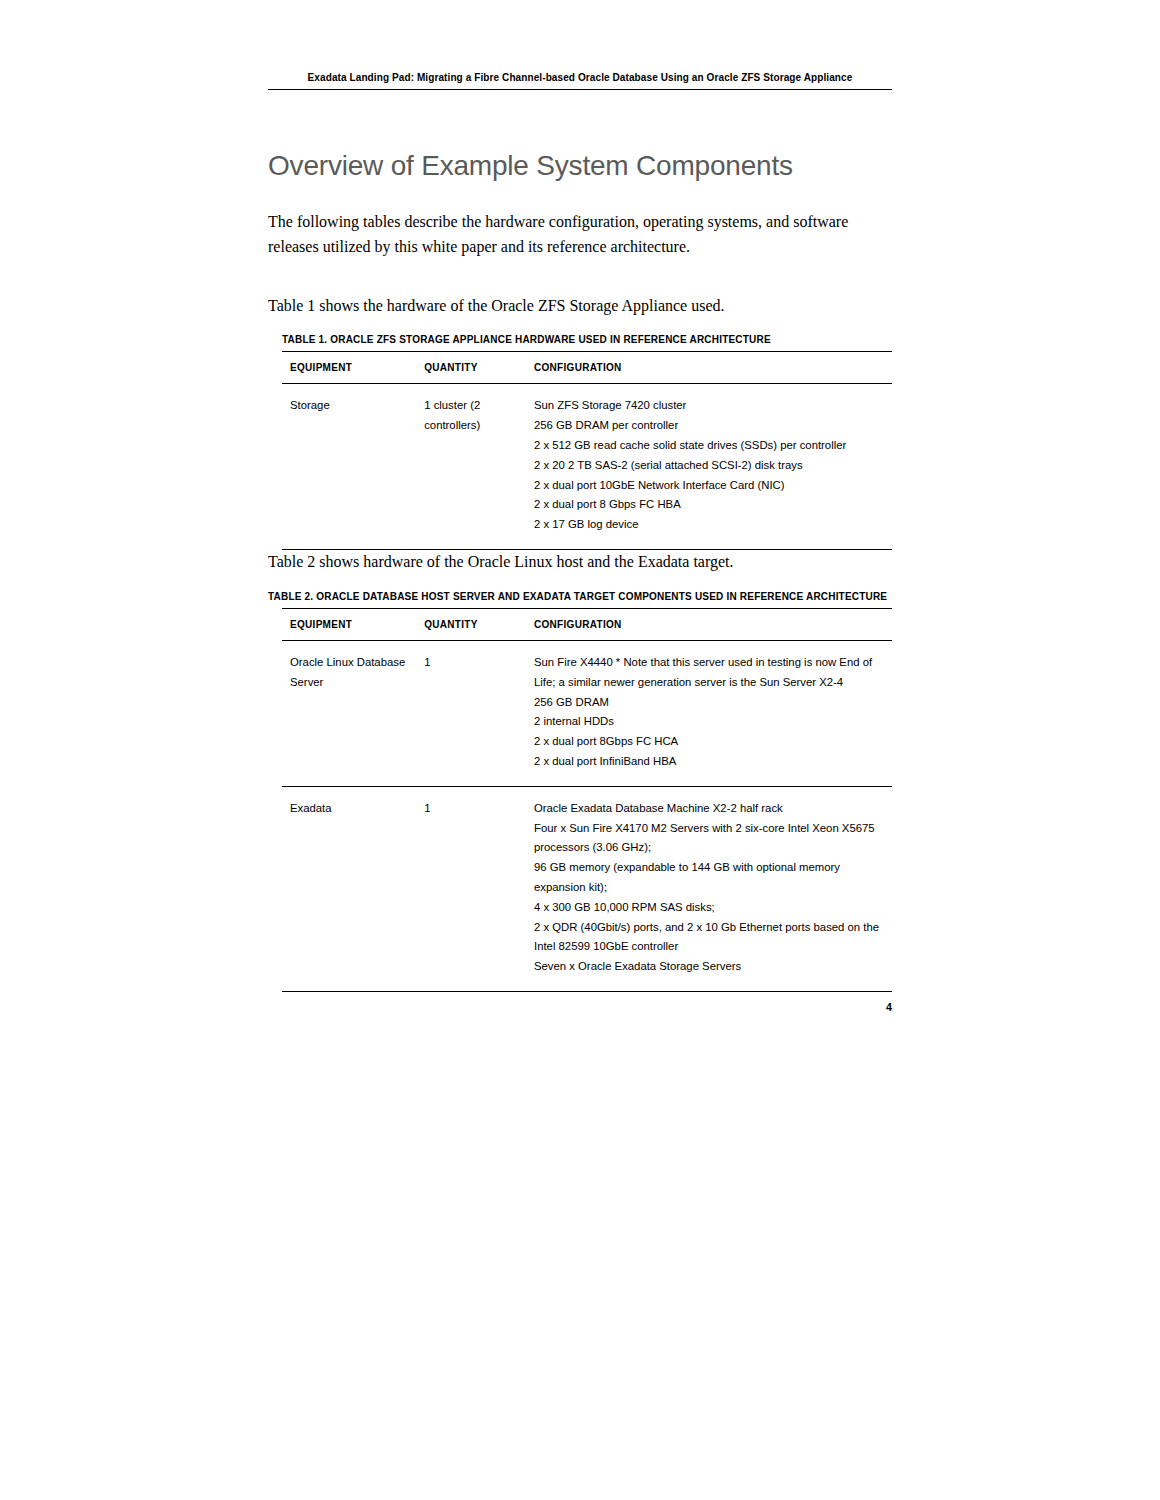Exadata Landing Pad: Migrating a Fibre Channel-based Oracle Database Using an Oracle ZFS Storage Appliance
Overview of Example System Components
The following tables describe the hardware configuration, operating systems, and software releases utilized by this white paper and its reference architecture.
Table 1 shows the hardware of the Oracle ZFS Storage Appliance used.
TABLE 1. ORACLE ZFS STORAGE APPLIANCE HARDWARE USED IN REFERENCE ARCHITECTURE
| EQUIPMENT | QUANTITY | CONFIGURATION |
| --- | --- | --- |
| Storage | 1 cluster (2 controllers) | Sun ZFS Storage 7420 cluster 256 GB DRAM per controller 2 x 512 GB read cache solid state drives (SSDs) per controller 2 x 20 2 TB SAS-2 (serial attached SCSI-2) disk trays 2 x dual port 10GbE Network Interface Card (NIC) 2 x dual port 8 Gbps FC HBA 2 x 17 GB log device |
Table 2 shows hardware of the Oracle Linux host and the Exadata target.
TABLE 2. ORACLE DATABASE HOST SERVER AND EXADATA TARGET COMPONENTS USED IN REFERENCE ARCHITECTURE
| EQUIPMENT | QUANTITY | CONFIGURATION |
| --- | --- | --- |
| Oracle Linux Database Server | 1 | Sun Fire X4440 * Note that this server used in testing is now End of Life; a similar newer generation server is the Sun Server X2-4 256 GB DRAM 2 internal HDDs 2 x dual port 8Gbps FC HCA 2 x dual port InfiniBand HBA |
| Exadata | 1 | Oracle Exadata Database Machine X2-2 half rack Four x Sun Fire X4170 M2 Servers with 2 six-core Intel Xeon X5675 processors (3.06 GHz); 96 GB memory (expandable to 144 GB with optional memory expansion kit); 4 x 300 GB 10,000 RPM SAS disks; 2 x QDR (40Gbit/s) ports, and 2 x 10 Gb Ethernet ports based on the Intel 82599 10GbE controller Seven x Oracle Exadata Storage Servers |
4